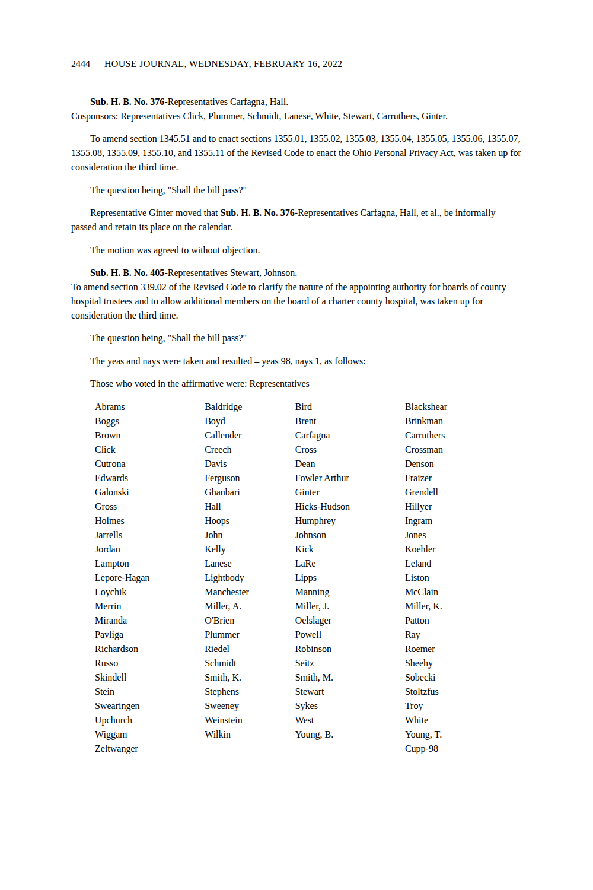2444 HOUSE JOURNAL, WEDNESDAY, FEBRUARY 16, 2022
Sub. H. B. No. 376-Representatives Carfagna, Hall.
Cosponsors: Representatives Click, Plummer, Schmidt, Lanese, White, Stewart, Carruthers, Ginter.
To amend section 1345.51 and to enact sections 1355.01, 1355.02, 1355.03, 1355.04, 1355.05, 1355.06, 1355.07, 1355.08, 1355.09, 1355.10, and 1355.11 of the Revised Code to enact the Ohio Personal Privacy Act, was taken up for consideration the third time.
The question being, "Shall the bill pass?"
Representative Ginter moved that Sub. H. B. No. 376-Representatives Carfagna, Hall, et al., be informally passed and retain its place on the calendar.
The motion was agreed to without objection.
Sub. H. B. No. 405-Representatives Stewart, Johnson.
To amend section 339.02 of the Revised Code to clarify the nature of the appointing authority for boards of county hospital trustees and to allow additional members on the board of a charter county hospital, was taken up for consideration the third time.
The question being, "Shall the bill pass?"
The yeas and nays were taken and resulted – yeas 98, nays 1, as follows:
Those who voted in the affirmative were: Representatives
| Abrams | Baldridge | Bird | Blackshear |
| Boggs | Boyd | Brent | Brinkman |
| Brown | Callender | Carfagna | Carruthers |
| Click | Creech | Cross | Crossman |
| Cutrona | Davis | Dean | Denson |
| Edwards | Ferguson | Fowler Arthur | Fraizer |
| Galonski | Ghanbari | Ginter | Grendell |
| Gross | Hall | Hicks-Hudson | Hillyer |
| Holmes | Hoops | Humphrey | Ingram |
| Jarrells | John | Johnson | Jones |
| Jordan | Kelly | Kick | Koehler |
| Lampton | Lanese | LaRe | Leland |
| Lepore-Hagan | Lightbody | Lipps | Liston |
| Loychik | Manchester | Manning | McClain |
| Merrin | Miller, A. | Miller, J. | Miller, K. |
| Miranda | O'Brien | Oelslager | Patton |
| Pavliga | Plummer | Powell | Ray |
| Richardson | Riedel | Robinson | Roemer |
| Russo | Schmidt | Seitz | Sheehy |
| Skindell | Smith, K. | Smith, M. | Sobecki |
| Stein | Stephens | Stewart | Stoltzfus |
| Swearingen | Sweeney | Sykes | Troy |
| Upchurch | Weinstein | West | White |
| Wiggam | Wilkin | Young, B. | Young, T. |
| Zeltwanger | | | Cupp-98 |